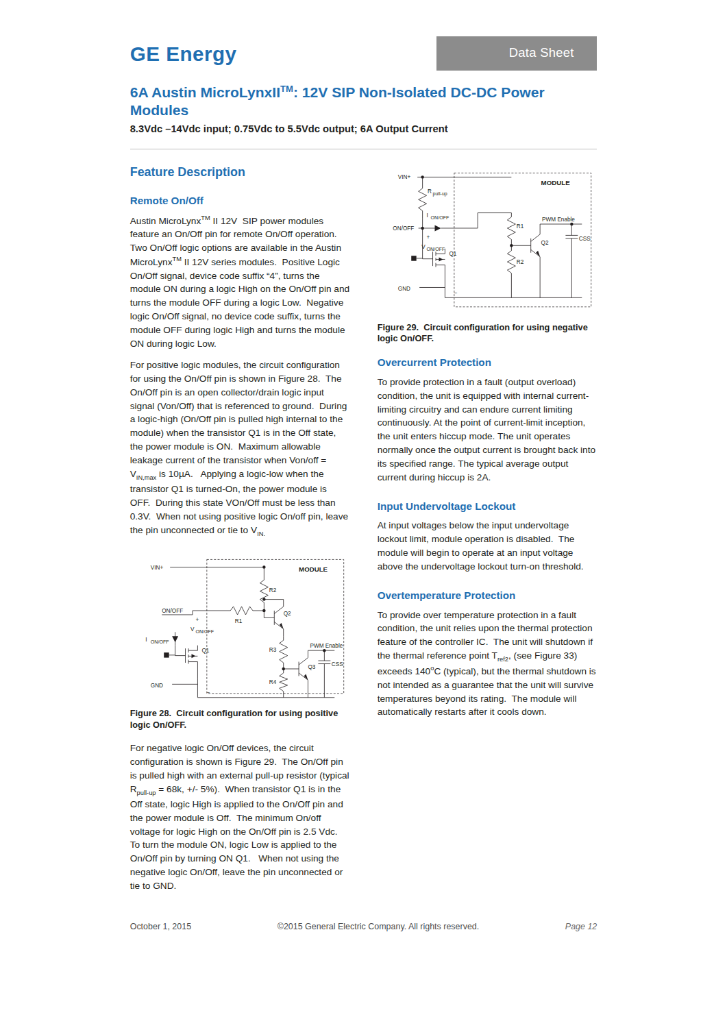GE Energy
Data Sheet
6A Austin MicroLynxIITM: 12V SIP Non-Isolated DC-DC Power Modules
8.3Vdc –14Vdc input; 0.75Vdc to 5.5Vdc output; 6A Output Current
Feature Description
Remote On/Off
Austin MicroLynxTM II 12V SIP power modules feature an On/Off pin for remote On/Off operation. Two On/Off logic options are available in the Austin MicroLynxTM II 12V series modules. Positive Logic On/Off signal, device code suffix “4”, turns the module ON during a logic High on the On/Off pin and turns the module OFF during a logic Low. Negative logic On/Off signal, no device code suffix, turns the module OFF during logic High and turns the module ON during logic Low.
For positive logic modules, the circuit configuration for using the On/Off pin is shown in Figure 28. The On/Off pin is an open collector/drain logic input signal (Von/Off) that is referenced to ground. During a logic-high (On/Off pin is pulled high internal to the module) when the transistor Q1 is in the Off state, the power module is ON. Maximum allowable leakage current of the transistor when Von/off = VIN,max is 10µA. Applying a logic-low when the transistor Q1 is turned-On, the power module is OFF. During this state VOn/Off must be less than 0.3V. When not using positive logic On/off pin, leave the pin unconnected or tie to VIN.
MODULE VIN+ R2 ON/OFF R1 + V ON/OFF I ON/OFF Q1 Q2 R3 R4 Q3 PWM Enable CSS GND −
Figure 28. Circuit configuration for using positive logic On/OFF.
For negative logic On/Off devices, the circuit configuration is shown is Figure 29. The On/Off pin is pulled high with an external pull-up resistor (typical Rpull-up = 68k, +/- 5%). When transistor Q1 is in the Off state, logic High is applied to the On/Off pin and the power module is Off. The minimum On/off voltage for logic High on the On/Off pin is 2.5 Vdc. To turn the module ON, logic Low is applied to the On/Off pin by turning ON Q1. When not using the negative logic On/Off, leave the pin unconnected or tie to GND.
MODULE VIN+ R pull-up I ON/OFF ON/OFF + V ON/OFF Q1 R1 R2 Q2 PWM Enable CSS GND −
Figure 29. Circuit configuration for using negative logic On/OFF.
Overcurrent Protection
To provide protection in a fault (output overload) condition, the unit is equipped with internal current-limiting circuitry and can endure current limiting continuously. At the point of current-limit inception, the unit enters hiccup mode. The unit operates normally once the output current is brought back into its specified range. The typical average output current during hiccup is 2A.
Input Undervoltage Lockout
At input voltages below the input undervoltage lockout limit, module operation is disabled. The module will begin to operate at an input voltage above the undervoltage lockout turn-on threshold.
Overtemperature Protection
To provide over temperature protection in a fault condition, the unit relies upon the thermal protection feature of the controller IC. The unit will shutdown if the thermal reference point Tref2, (see Figure 33) exceeds 140oC (typical), but the thermal shutdown is not intended as a guarantee that the unit will survive temperatures beyond its rating. The module will automatically restarts after it cools down.
October 1, 2015
©2015 General Electric Company. All rights reserved.
Page 12